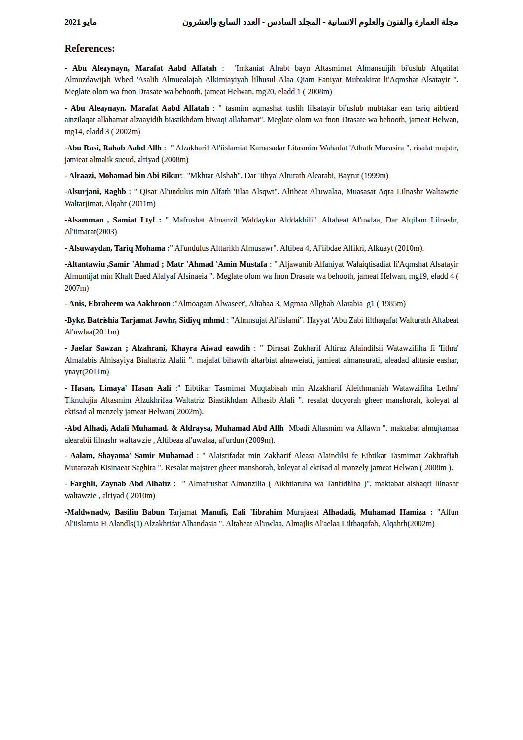مايو 2021 مجلة العمارة والفنون والعلوم الانسانية - المجلد السادس - العدد السابع والعشرون
References:
- Abu Aleaynayn, Marafat Aabd Alfatah : 'Imkaniat Alrabt bayn Altasmimat Almansuijih bi'uslub Alqatifat Almuzdawijah Wbed 'Asalib Almuealajah Alkimiayiyah lilhusul Alaa Qiam Faniyat Mubtakirat li'Aqmshat Alsatayir ". Meglate olom wa fnon Drasate wa behooth, jameat Helwan, mg20, eladd 1 ( 2008m)
- Abu Aleaynayn, Marafat Aabd Alfatah : " tasmim aqmashat tuslih lilsatayir bi'uslub mubtakar ean tariq aibtiead ainzilaqat allahamat alzaayidih biastikhdam biwaqi allahamat". Meglate olom wa fnon Drasate wa behooth, jameat Helwan, mg14, eladd 3 ( 2002m)
-Abu Rasi, Rahab Aabd Allh : " Alzakharif Al'iislamiat Kamasadar Litasmim Wahadat 'Athath Mueasira ". risalat majstir, jamieat almalik sueud, alriyad (2008m)
- Alraazi, Mohamad bin Abi Bikur: "Mkhtar Alshah". Dar 'Iihya' Alturath Alearabi, Bayrut (1999m)
-Alsurjani, Raghb : " Qisat Al'undulus min Alfath 'Iilaa Alsqwt". Altibeat Al'uwalaa, Muasasat Aqra Lilnashr Waltawzie Waltarjimat, Alqahr (2011m)
-Alsamman , Samiat Ltyf : " Mafrushat Almanzil Waldaykur Alddakhili". Altabeat Al'uwlaa, Dar Alqilam Lilnashr, Al'iimarat(2003)
- Alsuwaydan, Tariq Mohama :" Al'undulus Alttarikh Almusawr". Altibea 4, Al'iibdae Alfikri, Alkuayt (2010m).
-Altantawiu ,Samir 'Ahmad ; Matr 'Ahmad 'Amin Mustafa : " Aljawanib Alfaniyat Walaiqtisadiat li'Aqmshat Alsatayir Almuntijat min Khalt Baed Alalyaf Alsinaeia ". Meglate olom wa fnon Drasate wa behooth, jameat Helwan, mg19, eladd 4 ( 2007m)
- Anis, Ebraheem wa Aakhroon :"Almoagam Alwaseet', Altabaa 3, Mgmaa Allghah Alarabia g1 ( 1985m)
-Bykr, Batrishia Tarjamat Jawhr, Sidiyq mhmd : "Almnsujat Al'iislami". Hayyat 'Abu Zabi lilthaqafat Walturath Altabeat Al'uwlaa(2011m)
- Jaefar Sawzan ; Alzahrani, Khayra Aiwad eawdih : " Dirasat Zukharif Altiraz Alaindilsii Watawzifiha fi 'Iithra' Almalabis Alnisayiya Bialtatriz Alalii ". majalat bihawth altarbiat alnaweiati, jamieat almansurati, aleadad alttasie eashar, ynayr(2011m)
- Hasan, Limaya' Hasan Aali :" Eibtikar Tasmimat Muqtabisah min Alzakharif Aleithmaniah Watawzifiha Lethra' Tiknulujia Altasmim Alzukhrifaa Waltatriz Biastikhdam Alhasib Alali ". resalat docyorah gheer manshorah, koleyat al ektisad al manzely jameat Helwan( 2002m).
-Abd Alhadi, Adali Muhamad. & Aldraysa, Muhamad Abd Allh Mbadi Altasmim wa Allawn ". maktabat almujtamaa alearabii lilnashr waltawzie , Altibeaa al'uwalaa, al'urdun (2009m).
- Aalam, Shayama' Samir Muhamad : " Alaistifadat min Zakharif Aleasr Alaindilsi fe Eibtikar Tasmimat Zakhrafiah Mutarazah Kisinaeat Saghira ". Resalat majsteer gheer manshorah, koleyat al ektisad al manzely jameat Helwan ( 2008m ).
- Farghli, Zaynab Abd Alhafiz : " Almafrushat Almanzilia ( Aikhtiaruha wa Tanfidhiha )". maktabat alshaqri lilnashr waltawzie , alriyad ( 2010m)
-Maldwnadw, Basiliu Babun Tarjamat Manufi, Eali 'Iibrahim Murajaeat Alhadadi, Muhamad Hamiza : "Alfun Al'iislamia Fi Alandls(1) Alzakhrifat Alhandasia ". Altabeat Al'uwlaa, Almajlis Al'aelaa Lilthaqafah, Alqahrh(2002m)